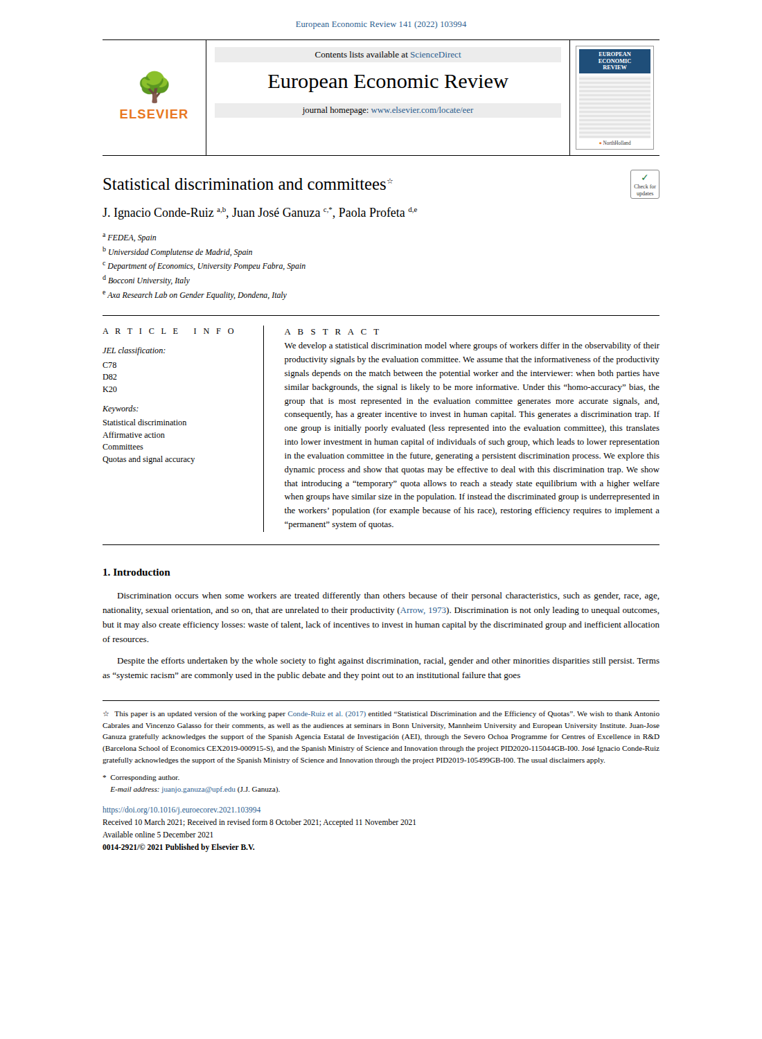European Economic Review 141 (2022) 103994
🌳
ELSEVIER
Contents lists available at ScienceDirect
European Economic Review
journal homepage: www.elsevier.com/locate/eer
EUROPEAN
ECONOMIC
REVIEW
● NorthHolland
✓ Check for
updates
Statistical discrimination and committees☆
J. Ignacio Conde-Ruiz a,b, Juan José Ganuza c,*, Paola Profeta d,e
a FEDEA, Spain
b Universidad Complutense de Madrid, Spain
c Department of Economics, University Pompeu Fabra, Spain
d Bocconi University, Italy
e Axa Research Lab on Gender Equality, Dondena, Italy
A R T I C L E I N F O
JEL classification:
C78
D82
K20
Keywords:
Statistical discrimination
Affirmative action
Committees
Quotas and signal accuracy
A B S T R A C T
We develop a statistical discrimination model where groups of workers differ in the observability of their productivity signals by the evaluation committee. We assume that the informativeness of the productivity signals depends on the match between the potential worker and the interviewer: when both parties have similar backgrounds, the signal is likely to be more informative. Under this “homo-accuracy” bias, the group that is most represented in the evaluation committee generates more accurate signals, and, consequently, has a greater incentive to invest in human capital. This generates a discrimination trap. If one group is initially poorly evaluated (less represented into the evaluation committee), this translates into lower investment in human capital of individuals of such group, which leads to lower representation in the evaluation committee in the future, generating a persistent discrimination process. We explore this dynamic process and show that quotas may be effective to deal with this discrimination trap. We show that introducing a “temporary” quota allows to reach a steady state equilibrium with a higher welfare when groups have similar size in the population. If instead the discriminated group is underrepresented in the workers’ population (for example because of his race), restoring efficiency requires to implement a “permanent” system of quotas.
1. Introduction
Discrimination occurs when some workers are treated differently than others because of their personal characteristics, such as gender, race, age, nationality, sexual orientation, and so on, that are unrelated to their productivity (Arrow, 1973). Discrimination is not only leading to unequal outcomes, but it may also create efficiency losses: waste of talent, lack of incentives to invest in human capital by the discriminated group and inefficient allocation of resources.
Despite the efforts undertaken by the whole society to fight against discrimination, racial, gender and other minorities disparities still persist. Terms as “systemic racism” are commonly used in the public debate and they point out to an institutional failure that goes
☆ This paper is an updated version of the working paper Conde-Ruiz et al. (2017) entitled “Statistical Discrimination and the Efficiency of Quotas”. We wish to thank Antonio Cabrales and Vincenzo Galasso for their comments, as well as the audiences at seminars in Bonn University, Mannheim University and European University Institute. Juan-Jose Ganuza gratefully acknowledges the support of the Spanish Agencia Estatal de Investigación (AEI), through the Severo Ochoa Programme for Centres of Excellence in R&D (Barcelona School of Economics CEX2019-000915-S), and the Spanish Ministry of Science and Innovation through the project PID2020-115044GB-I00. José Ignacio Conde-Ruiz gratefully acknowledges the support of the Spanish Ministry of Science and Innovation through the project PID2019-105499GB-I00. The usual disclaimers apply.
* Corresponding author.
E-mail address: juanjo.ganuza@upf.edu (J.J. Ganuza).
https://doi.org/10.1016/j.euroecorev.2021.103994
Received 10 March 2021; Received in revised form 8 October 2021; Accepted 11 November 2021
Available online 5 December 2021
0014-2921/© 2021 Published by Elsevier B.V.